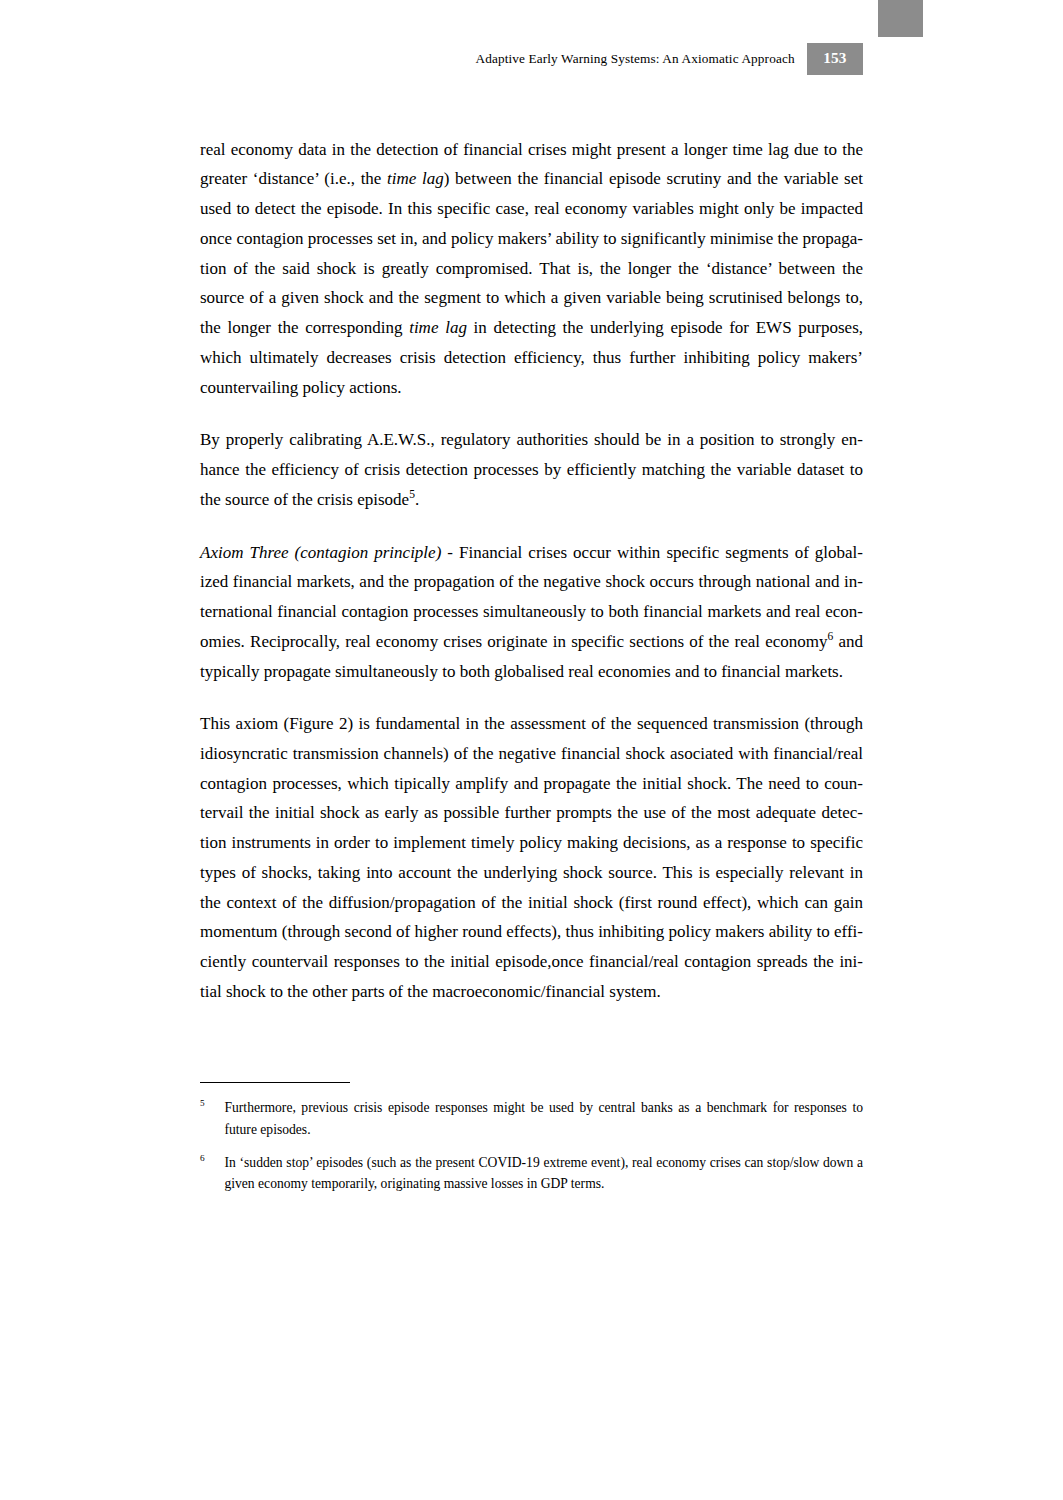Adaptive Early Warning Systems: An Axiomatic Approach
153
real economy data in the detection of financial crises might present a longer time lag due to the greater ‘distance’ (i.e., the time lag) between the financial episode scrutiny and the variable set used to detect the episode. In this specific case, real economy variables might only be impacted once contagion processes set in, and policy makers’ ability to significantly minimise the propagation of the said shock is greatly compromised. That is, the longer the ‘distance’ between the source of a given shock and the segment to which a given variable being scrutinised belongs to, the longer the corresponding time lag in detecting the underlying episode for EWS purposes, which ultimately decreases crisis detection efficiency, thus further inhibiting policy makers’ countervailing policy actions.
By properly calibrating A.E.W.S., regulatory authorities should be in a position to strongly enhance the efficiency of crisis detection processes by efficiently matching the variable dataset to the source of the crisis episode5.
Axiom Three (contagion principle) - Financial crises occur within specific segments of globalized financial markets, and the propagation of the negative shock occurs through national and international financial contagion processes simultaneously to both financial markets and real economies. Reciprocally, real economy crises originate in specific sections of the real economy6 and typically propagate simultaneously to both globalised real economies and to financial markets.
This axiom (Figure 2) is fundamental in the assessment of the sequenced transmission (through idiosyncratic transmission channels) of the negative financial shock asociated with financial/real contagion processes, which tipically amplify and propagate the initial shock. The need to countervail the initial shock as early as possible further prompts the use of the most adequate detection instruments in order to implement timely policy making decisions, as a response to specific types of shocks, taking into account the underlying shock source. This is especially relevant in the context of the diffusion/propagation of the initial shock (first round effect), which can gain momentum (through second of higher round effects), thus inhibiting policy makers ability to efficiently countervail responses to the initial episode,once financial/real contagion spreads the initial shock to the other parts of the macroeconomic/financial system.
5
Furthermore, previous crisis episode responses might be used by central banks as a benchmark for responses to future episodes.
6
In ‘sudden stop’ episodes (such as the present COVID-19 extreme event), real economy crises can stop/slow down a given economy temporarily, originating massive losses in GDP terms.